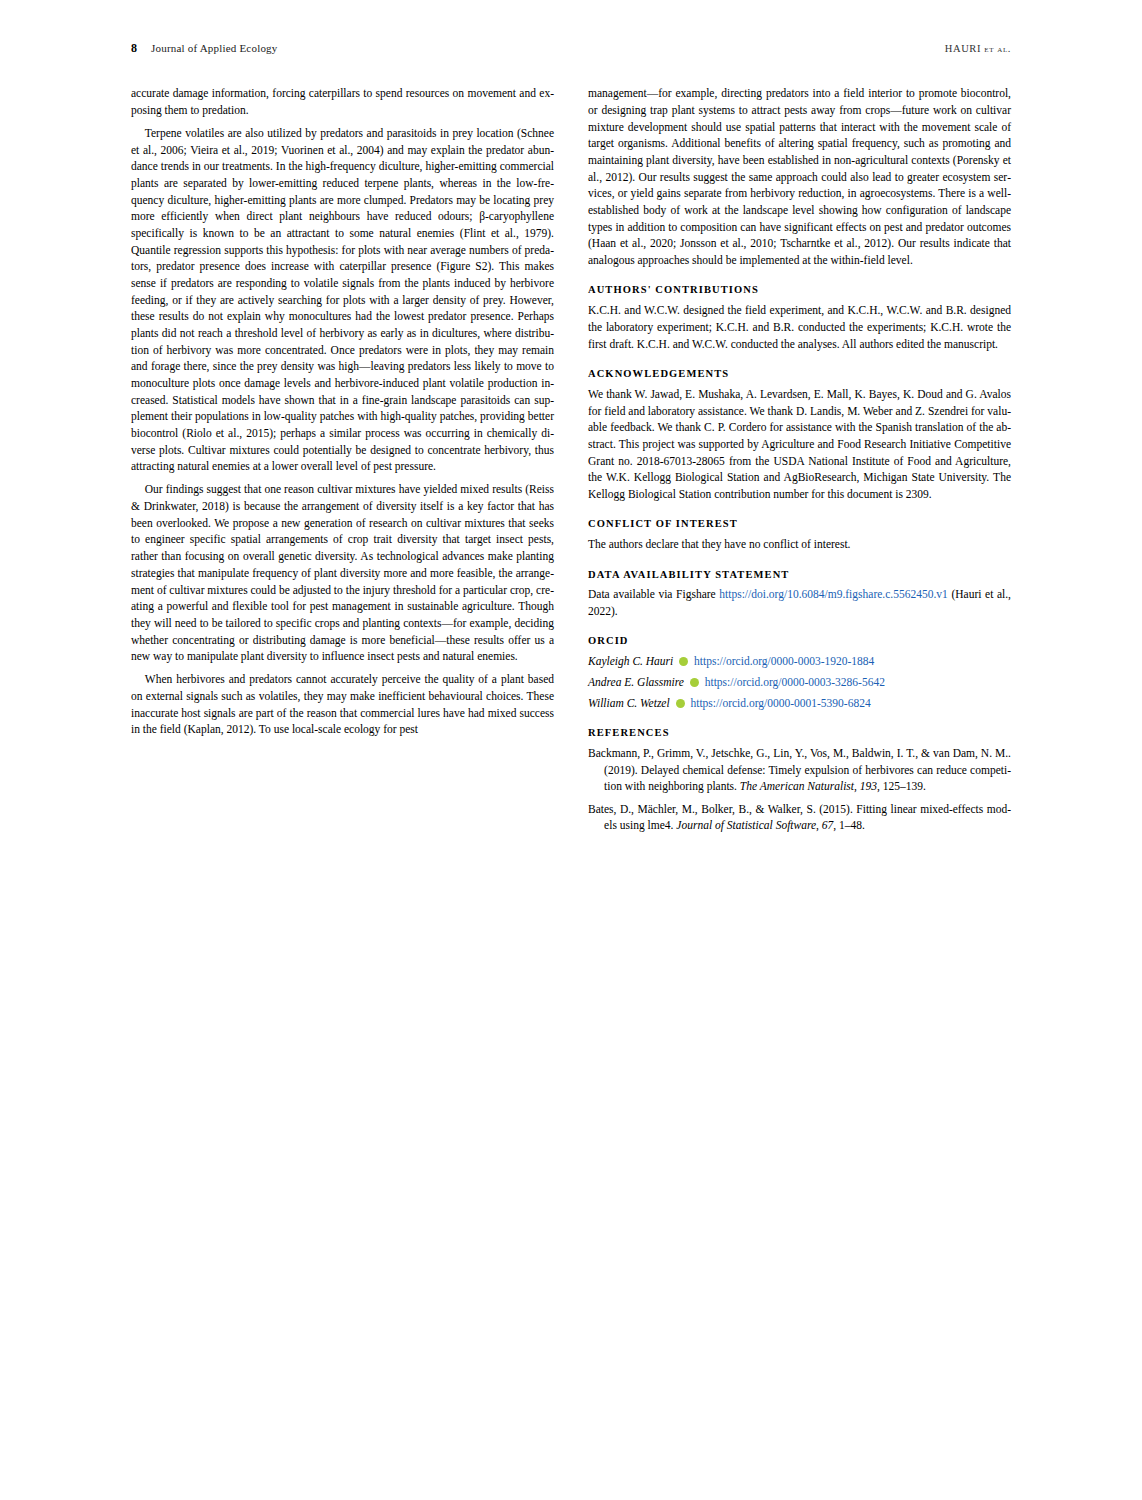8 Journal of Applied Ecology HAURI et al.
accurate damage information, forcing caterpillars to spend resources on movement and exposing them to predation.
Terpene volatiles are also utilized by predators and parasitoids in prey location (Schnee et al., 2006; Vieira et al., 2019; Vuorinen et al., 2004) and may explain the predator abundance trends in our treatments. In the high-frequency diculture, higher-emitting commercial plants are separated by lower-emitting reduced terpene plants, whereas in the low-frequency diculture, higher-emitting plants are more clumped. Predators may be locating prey more efficiently when direct plant neighbours have reduced odours; β-caryophyllene specifically is known to be an attractant to some natural enemies (Flint et al., 1979). Quantile regression supports this hypothesis: for plots with near average numbers of predators, predator presence does increase with caterpillar presence (Figure S2). This makes sense if predators are responding to volatile signals from the plants induced by herbivore feeding, or if they are actively searching for plots with a larger density of prey. However, these results do not explain why monocultures had the lowest predator presence. Perhaps plants did not reach a threshold level of herbivory as early as in dicultures, where distribution of herbivory was more concentrated. Once predators were in plots, they may remain and forage there, since the prey density was high—leaving predators less likely to move to monoculture plots once damage levels and herbivore-induced plant volatile production increased. Statistical models have shown that in a fine-grain landscape parasitoids can supplement their populations in low-quality patches with high-quality patches, providing better biocontrol (Riolo et al., 2015); perhaps a similar process was occurring in chemically diverse plots. Cultivar mixtures could potentially be designed to concentrate herbivory, thus attracting natural enemies at a lower overall level of pest pressure.
Our findings suggest that one reason cultivar mixtures have yielded mixed results (Reiss & Drinkwater, 2018) is because the arrangement of diversity itself is a key factor that has been overlooked. We propose a new generation of research on cultivar mixtures that seeks to engineer specific spatial arrangements of crop trait diversity that target insect pests, rather than focusing on overall genetic diversity. As technological advances make planting strategies that manipulate frequency of plant diversity more and more feasible, the arrangement of cultivar mixtures could be adjusted to the injury threshold for a particular crop, creating a powerful and flexible tool for pest management in sustainable agriculture. Though they will need to be tailored to specific crops and planting contexts—for example, deciding whether concentrating or distributing damage is more beneficial—these results offer us a new way to manipulate plant diversity to influence insect pests and natural enemies.
When herbivores and predators cannot accurately perceive the quality of a plant based on external signals such as volatiles, they may make inefficient behavioural choices. These inaccurate host signals are part of the reason that commercial lures have had mixed success in the field (Kaplan, 2012). To use local-scale ecology for pest
management—for example, directing predators into a field interior to promote biocontrol, or designing trap plant systems to attract pests away from crops—future work on cultivar mixture development should use spatial patterns that interact with the movement scale of target organisms. Additional benefits of altering spatial frequency, such as promoting and maintaining plant diversity, have been established in non-agricultural contexts (Porensky et al., 2012). Our results suggest the same approach could also lead to greater ecosystem services, or yield gains separate from herbivory reduction, in agroecosystems. There is a well-established body of work at the landscape level showing how configuration of landscape types in addition to composition can have significant effects on pest and predator outcomes (Haan et al., 2020; Jonsson et al., 2010; Tscharntke et al., 2012). Our results indicate that analogous approaches should be implemented at the within-field level.
Authors' Contributions
K.C.H. and W.C.W. designed the field experiment, and K.C.H., W.C.W. and B.R. designed the laboratory experiment; K.C.H. and B.R. conducted the experiments; K.C.H. wrote the first draft. K.C.H. and W.C.W. conducted the analyses. All authors edited the manuscript.
Acknowledgements
We thank W. Jawad, E. Mushaka, A. Levardsen, E. Mall, K. Bayes, K. Doud and G. Avalos for field and laboratory assistance. We thank D. Landis, M. Weber and Z. Szendrei for valuable feedback. We thank C. P. Cordero for assistance with the Spanish translation of the abstract. This project was supported by Agriculture and Food Research Initiative Competitive Grant no. 2018-67013-28065 from the USDA National Institute of Food and Agriculture, the W.K. Kellogg Biological Station and AgBioResearch, Michigan State University. The Kellogg Biological Station contribution number for this document is 2309.
Conflict of Interest
The authors declare that they have no conflict of interest.
Data Availability Statement
Data available via Figshare https://doi.org/10.6084/m9.figshare.c.5562450.v1 (Hauri et al., 2022).
ORCID
Kayleigh C. Hauri https://orcid.org/0000-0003-1920-1884
Andrea E. Glassmire https://orcid.org/0000-0003-3286-5642
William C. Wetzel https://orcid.org/0000-0001-5390-6824
References
Backmann, P., Grimm, V., Jetschke, G., Lin, Y., Vos, M., Baldwin, I. T., & van Dam, N. M.. (2019). Delayed chemical defense: Timely expulsion of herbivores can reduce competition with neighboring plants. The American Naturalist, 193, 125–139.
Bates, D., Mächler, M., Bolker, B., & Walker, S. (2015). Fitting linear mixed-effects models using lme4. Journal of Statistical Software, 67, 1–48.